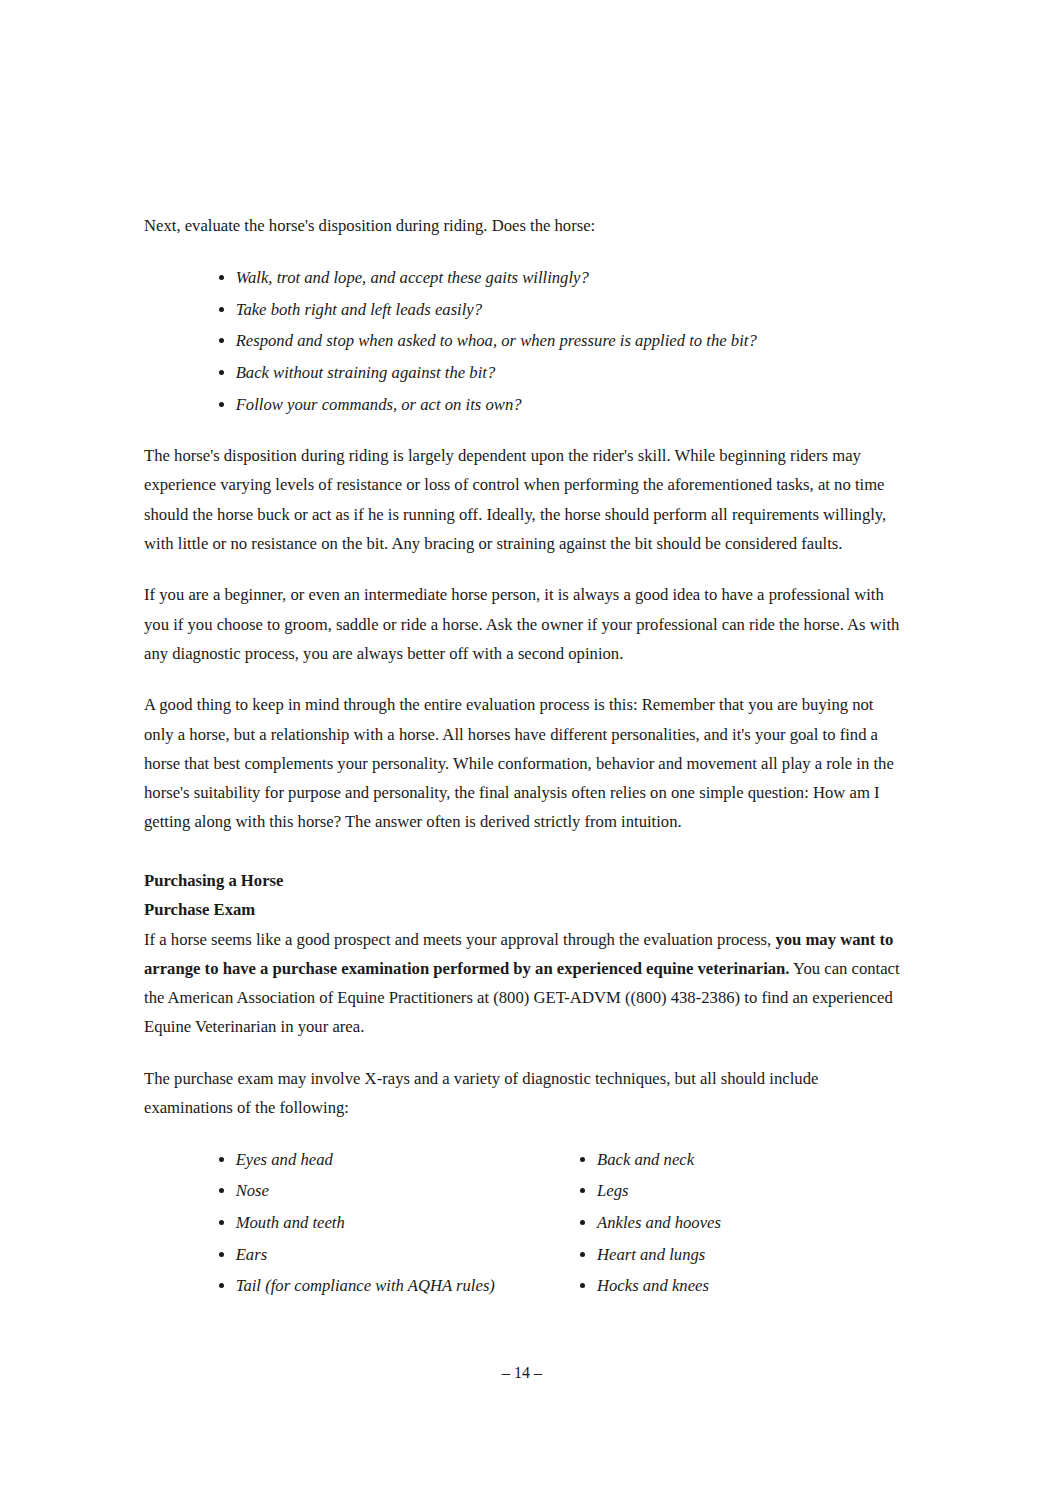Next, evaluate the horse's disposition during riding. Does the horse:
Walk, trot and lope, and accept these gaits willingly?
Take both right and left leads easily?
Respond and stop when asked to whoa, or when pressure is applied to the bit?
Back without straining against the bit?
Follow your commands, or act on its own?
The horse's disposition during riding is largely dependent upon the rider's skill. While beginning riders may experience varying levels of resistance or loss of control when performing the aforementioned tasks, at no time should the horse buck or act as if he is running off. Ideally, the horse should perform all requirements willingly, with little or no resistance on the bit. Any bracing or straining against the bit should be considered faults.
If you are a beginner, or even an intermediate horse person, it is always a good idea to have a professional with you if you choose to groom, saddle or ride a horse. Ask the owner if your professional can ride the horse. As with any diagnostic process, you are always better off with a second opinion.
A good thing to keep in mind through the entire evaluation process is this: Remember that you are buying not only a horse, but a relationship with a horse. All horses have different personalities, and it's your goal to find a horse that best complements your personality. While conformation, behavior and movement all play a role in the horse's suitability for purpose and personality, the final analysis often relies on one simple question: How am I getting along with this horse? The answer often is derived strictly from intuition.
Purchasing a Horse
Purchase Exam
If a horse seems like a good prospect and meets your approval through the evaluation process, you may want to arrange to have a purchase examination performed by an experienced equine veterinarian. You can contact the American Association of Equine Practitioners at (800) GET-ADVM ((800) 438-2386) to find an experienced Equine Veterinarian in your area.
The purchase exam may involve X-rays and a variety of diagnostic techniques, but all should include examinations of the following:
Eyes and head
Nose
Mouth and teeth
Ears
Tail (for compliance with AQHA rules)
Back and neck
Legs
Ankles and hooves
Heart and lungs
Hocks and knees
– 14 –